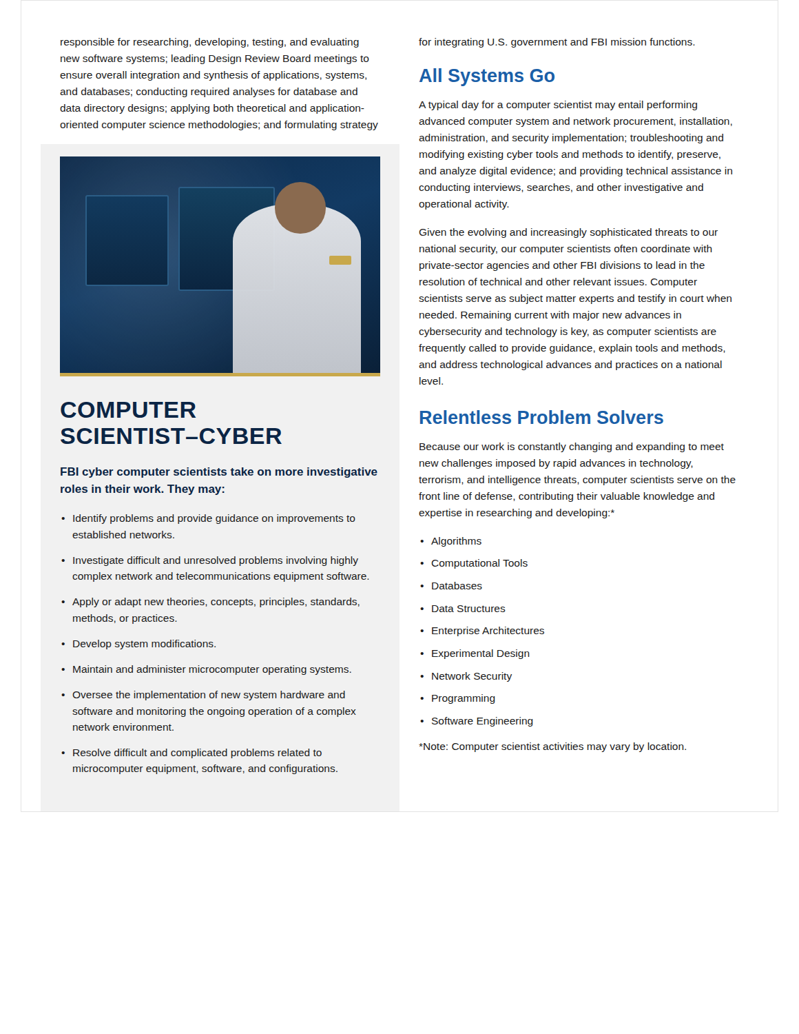responsible for researching, developing, testing, and evaluating new software systems; leading Design Review Board meetings to ensure overall integration and synthesis of applications, systems, and databases; conducting required analyses for database and data directory designs; applying both theoretical and application-oriented computer science methodologies; and formulating strategy
Computer
Scientist–Cyber
FBI cyber computer scientists take on more investigative roles in their work. They may:
Identify problems and provide guidance on improvements to established networks.
Investigate difficult and unresolved problems involving highly complex network and telecommunications equipment software.
Apply or adapt new theories, concepts, principles, standards, methods, or practices.
Develop system modifications.
Maintain and administer microcomputer operating systems.
Oversee the implementation of new system hardware and software and monitoring the ongoing operation of a complex network environment.
Resolve difficult and complicated problems related to microcomputer equipment, software, and configurations.
for integrating U.S. government and FBI mission functions.
All Systems Go
A typical day for a computer scientist may entail performing advanced computer system and network procurement, installation, administration, and security implementation; troubleshooting and modifying existing cyber tools and methods to identify, preserve, and analyze digital evidence; and providing technical assistance in conducting interviews, searches, and other investigative and operational activity.
Given the evolving and increasingly sophisticated threats to our national security, our computer scientists often coordinate with private-sector agencies and other FBI divisions to lead in the resolution of technical and other relevant issues. Computer scientists serve as subject matter experts and testify in court when needed. Remaining current with major new advances in cybersecurity and technology is key, as computer scientists are frequently called to provide guidance, explain tools and methods, and address technological advances and practices on a national level.
Relentless Problem Solvers
Because our work is constantly changing and expanding to meet new challenges imposed by rapid advances in technology, terrorism, and intelligence threats, computer scientists serve on the front line of defense, contributing their valuable knowledge and expertise in researching and developing:*
Algorithms
Computational Tools
Databases
Data Structures
Enterprise Architectures
Experimental Design
Network Security
Programming
Software Engineering
*Note: Computer scientist activities may vary by location.